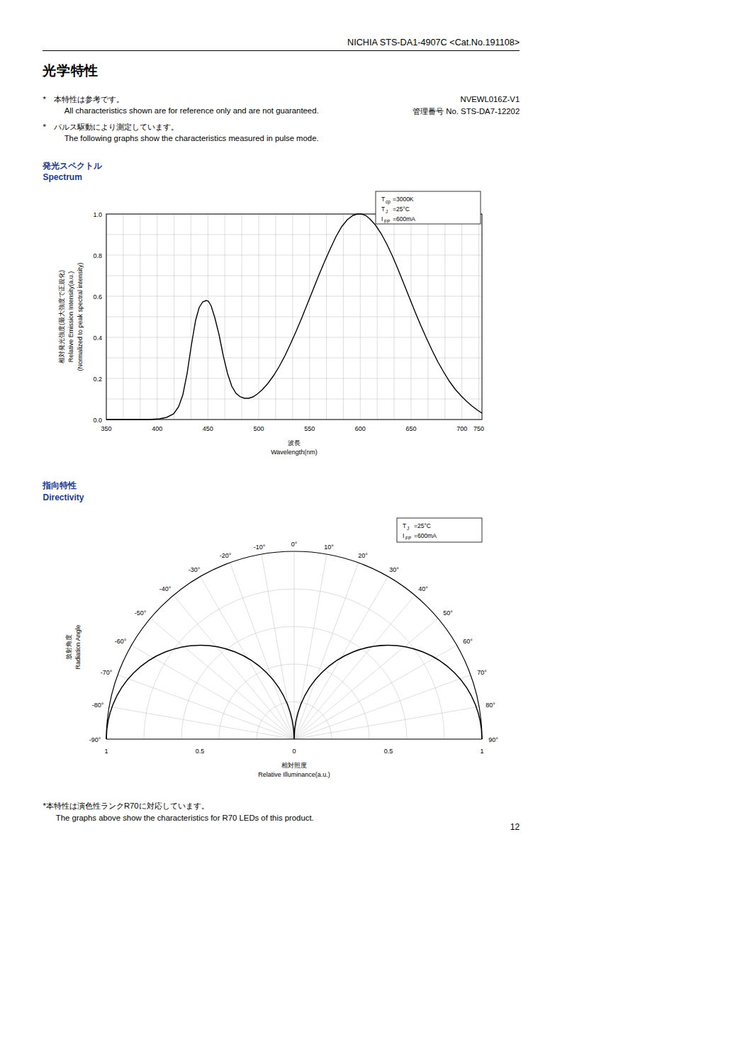NICHIA STS-DA1-4907C <Cat.No.191108>
光学特性
NVEWL016Z-V1
管理番号 No. STS-DA7-12202
*本特性は参考です。
All characteristics shown are for reference only and are not guaranteed.
*パルス駆動により測定しています。
The following graphs show the characteristics measured in pulse mode.
発光スペクトル
Spectrum
0.0 0.2 0.4 0.6 0.8 1.0 350 400 450 500 550 600 650 700 750 800 波長 Wavelength(nm) 相対発光強度(最大強度で正規化) Relative Emission Intensity(a.u.) (Normalized to peak spectral intensity) Tcp=3000K TJ=25°C IFP=600mA
指向特性
Directivity
0° 10° 20° 30° 40° 50° 60° 70° 80° 90° -10° -20° -30° -40° -50° -60° -70° -80° -90° 1 0.5 0 0.5 1 相対照度 Relative Illuminance(a.u.) 放射角度 Radiation Angle TJ=25°C IFP=600mA
*本特性は演色性ランクR70に対応しています。
The graphs above show the characteristics for R70 LEDs of this product.
12